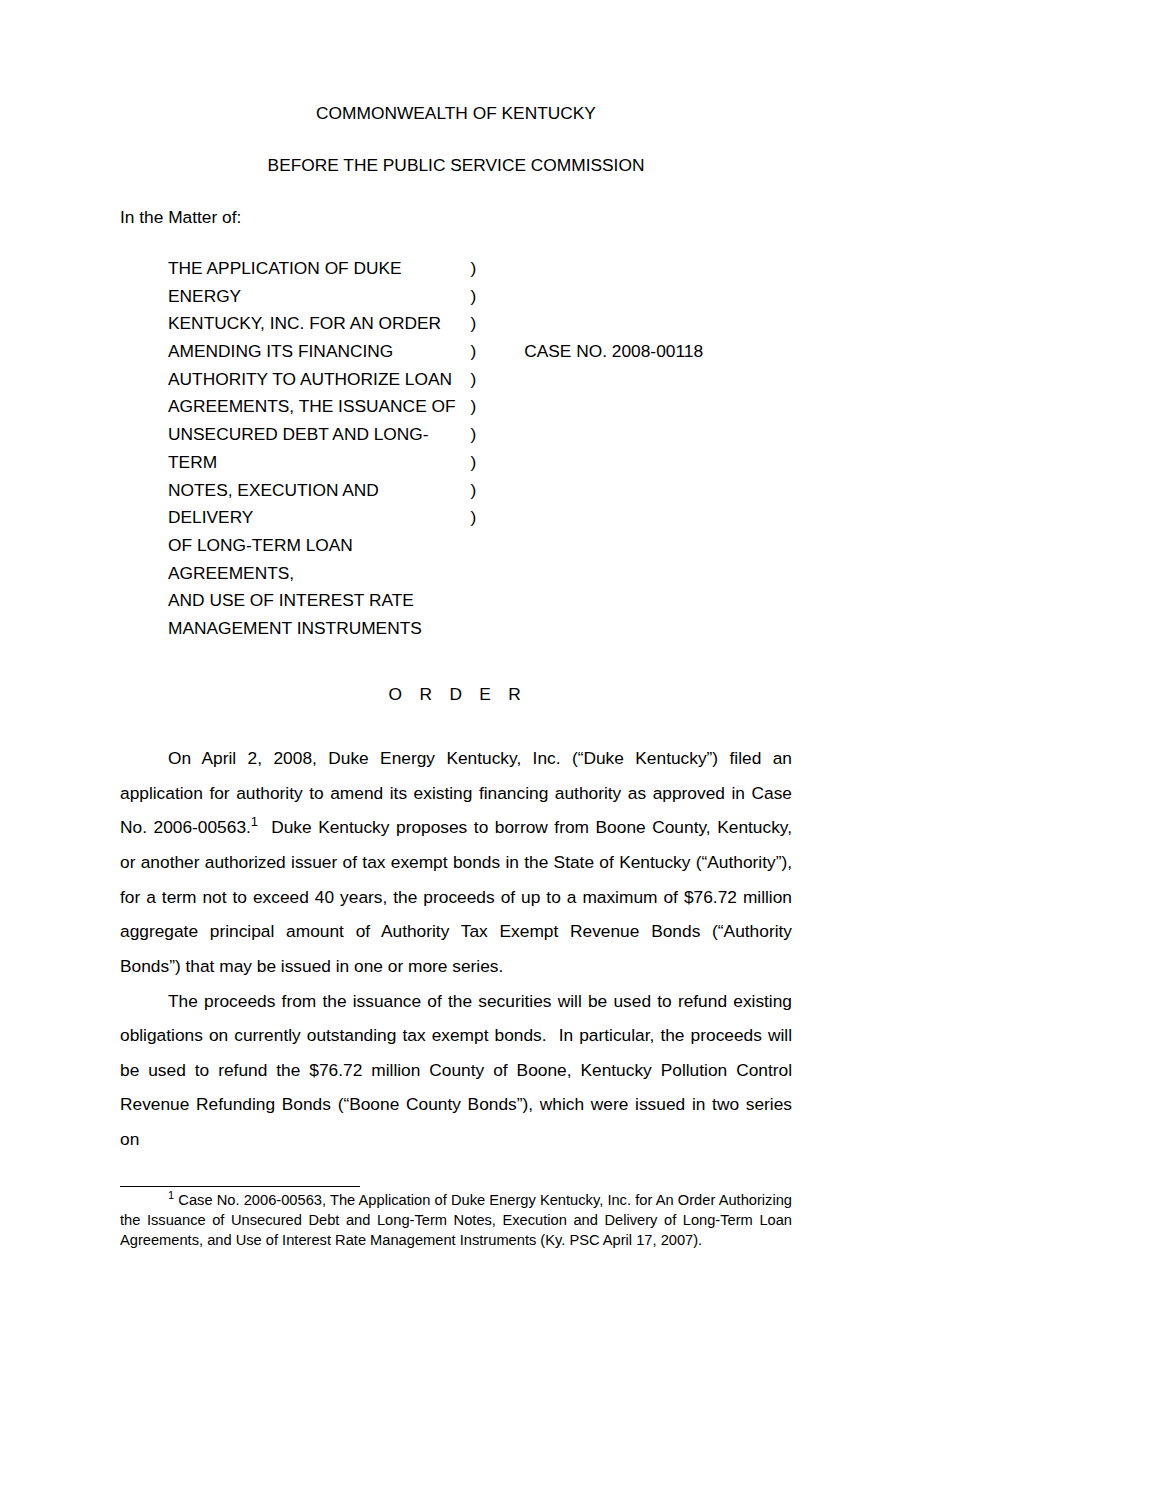COMMONWEALTH OF KENTUCKY
BEFORE THE PUBLIC SERVICE COMMISSION
In the Matter of:
| THE APPLICATION OF DUKE ENERGY KENTUCKY, INC. FOR AN ORDER AMENDING ITS FINANCING AUTHORITY TO AUTHORIZE LOAN AGREEMENTS, THE ISSUANCE OF UNSECURED DEBT AND LONG-TERM NOTES, EXECUTION AND DELIVERY OF LONG-TERM LOAN AGREEMENTS, AND USE OF INTEREST RATE MANAGEMENT INSTRUMENTS | ) ) ) ) ) ) ) ) ) ) | CASE NO. 2008-00118 |
O R D E R
On April 2, 2008, Duke Energy Kentucky, Inc. (“Duke Kentucky”) filed an application for authority to amend its existing financing authority as approved in Case No. 2006-00563.1 Duke Kentucky proposes to borrow from Boone County, Kentucky, or another authorized issuer of tax exempt bonds in the State of Kentucky (“Authority”), for a term not to exceed 40 years, the proceeds of up to a maximum of $76.72 million aggregate principal amount of Authority Tax Exempt Revenue Bonds (“Authority Bonds”) that may be issued in one or more series.
The proceeds from the issuance of the securities will be used to refund existing obligations on currently outstanding tax exempt bonds. In particular, the proceeds will be used to refund the $76.72 million County of Boone, Kentucky Pollution Control Revenue Refunding Bonds (“Boone County Bonds”), which were issued in two series on
1 Case No. 2006-00563, The Application of Duke Energy Kentucky, Inc. for An Order Authorizing the Issuance of Unsecured Debt and Long-Term Notes, Execution and Delivery of Long-Term Loan Agreements, and Use of Interest Rate Management Instruments (Ky. PSC April 17, 2007).